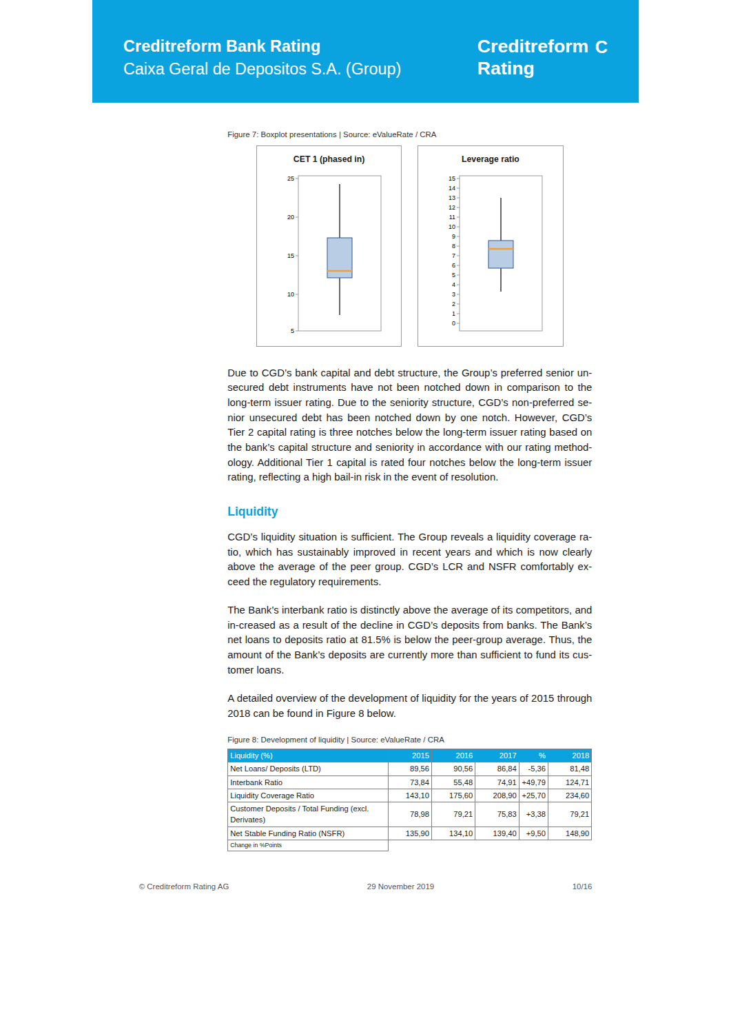Creditreform Bank Rating
Caixa Geral de Depositos S.A. (Group)
Creditreform C
Rating
Figure 7: Boxplot presentations | Source: eValueRate / CRA
CET 1 (phased in)
25 20 15 10 5
Leverage ratio
15 14 13 12 11 10 9 8 7 6 5 4 3 2 1 0
Due to CGD’s bank capital and debt structure, the Group’s preferred senior unsecured debt instruments have not been notched down in comparison to the long-term issuer rating. Due to the seniority structure, CGD’s non-preferred senior unsecured debt has been notched down by one notch. However, CGD’s Tier 2 capital rating is three notches below the long-term issuer rating based on the bank’s capital structure and seniority in accordance with our rating methodology. Additional Tier 1 capital is rated four notches below the long-term issuer rating, reflecting a high bail-in risk in the event of resolution.
Liquidity
CGD’s liquidity situation is sufficient. The Group reveals a liquidity coverage ratio, which has sustainably improved in recent years and which is now clearly above the average of the peer group. CGD’s LCR and NSFR comfortably exceed the regulatory requirements.
The Bank’s interbank ratio is distinctly above the average of its competitors, and in-creased as a result of the decline in CGD’s deposits from banks. The Bank’s net loans to deposits ratio at 81.5% is below the peer-group average. Thus, the amount of the Bank’s deposits are currently more than sufficient to fund its customer loans.
A detailed overview of the development of liquidity for the years of 2015 through 2018 can be found in Figure 8 below.
Figure 8: Development of liquidity | Source: eValueRate / CRA
| Liquidity (%) | 2015 | 2016 | 2017 | % | 2018 |
| --- | --- | --- | --- | --- | --- |
| Net Loans/ Deposits (LTD) | 89,56 | 90,56 | 86,84 | -5,36 | 81,48 |
| Interbank Ratio | 73,84 | 55,48 | 74,91 | +49,79 | 124,71 |
| Liquidity Coverage Ratio | 143,10 | 175,60 | 208,90 | +25,70 | 234,60 |
| Customer Deposits / Total Funding (excl. Derivates) | 78,98 | 79,21 | 75,83 | +3,38 | 79,21 |
| Net Stable Funding Ratio (NSFR) | 135,90 | 134,10 | 139,40 | +9,50 | 148,90 |
| Change in %Points | | | | | |
© Creditreform Rating AG
29 November 2019
10/16